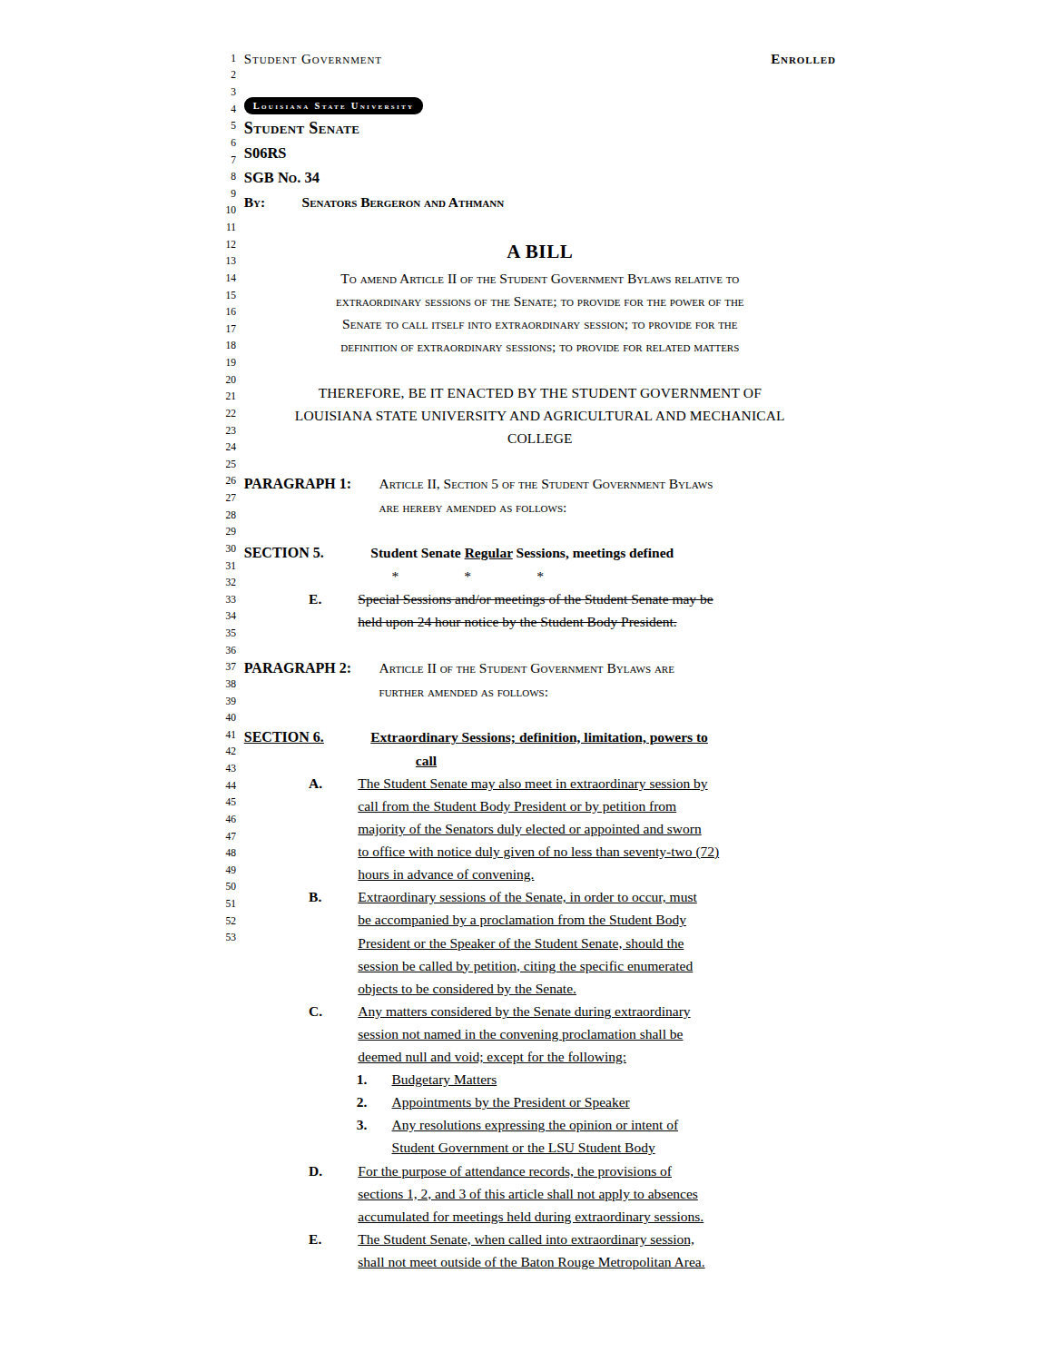1 2 3 4 5 6 7 8 9 10 11 12 13 14 15 16 17 18 19 20 21 22 23 24 25 26 27 28 29 30 31 32 33 34 35 36 37 38 39 40 41 42 43 44 45 46 47 48 49 50 51 52 53
Student Government Enrolled
Louisiana State University
Student Senate
S06RS
SGB No. 34
By: Senators Bergeron and Athmann
A BILL
To amend Article II of the Student Government Bylaws relative to
extraordinary sessions of the Senate; to provide for the power of the
Senate to call itself into extraordinary session; to provide for the
definition of extraordinary sessions; to provide for related matters
THEREFORE, BE IT ENACTED BY THE STUDENT GOVERNMENT OF
LOUISIANA STATE UNIVERSITY AND AGRICULTURAL AND MECHANICAL
COLLEGE
PARAGRAPH 1:
Article II, Section 5 of the Student Government Bylaws
are hereby amended as follows:
SECTION 5.
Student Senate Regular Sessions, meetings defined
* * *
E.
Special Sessions and/or meetings of the Student Senate may be
held upon 24 hour notice by the Student Body President.
PARAGRAPH 2:
Article II of the Student Government Bylaws are
further amended as follows:
SECTION 6.
Extraordinary Sessions; definition, limitation, powers to
call
A.
The Student Senate may also meet in extraordinary session by
call from the Student Body President or by petition from
majority of the Senators duly elected or appointed and sworn
to office with notice duly given of no less than seventy-two (72)
hours in advance of convening.
B.
Extraordinary sessions of the Senate, in order to occur, must
be accompanied by a proclamation from the Student Body
President or the Speaker of the Student Senate, should the
session be called by petition, citing the specific enumerated
objects to be considered by the Senate.
C.
Any matters considered by the Senate during extraordinary
session not named in the convening proclamation shall be
deemed null and void; except for the following:
1.
Budgetary Matters
2.
Appointments by the President or Speaker
3.
Any resolutions expressing the opinion or intent of
Student Government or the LSU Student Body
D.
For the purpose of attendance records, the provisions of
sections 1, 2, and 3 of this article shall not apply to absences
accumulated for meetings held during extraordinary sessions.
E.
The Student Senate, when called into extraordinary session,
shall not meet outside of the Baton Rouge Metropolitan Area.